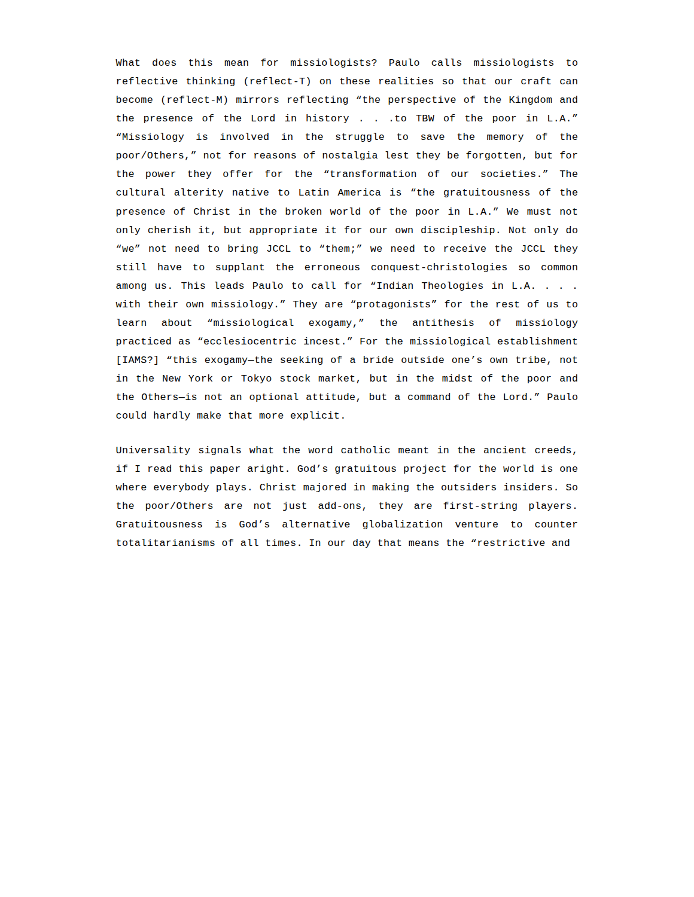What does this mean for missiologists? Paulo calls missiologists to reflective thinking (reflect-T) on these realities so that our craft can become (reflect-M) mirrors reflecting “the perspective of the Kingdom and the presence of the Lord in history . . .to TBW of the poor in L.A.” “Missiology is involved in the struggle to save the memory of the poor/Others,” not for reasons of nostalgia lest they be forgotten, but for the power they offer for the “transformation of our societies.” The cultural alterity native to Latin America is “the gratuitousness of the presence of Christ in the broken world of the poor in L.A.” We must not only cherish it, but appropriate it for our own discipleship. Not only do “we” not need to bring JCCL to “them;” we need to receive the JCCL they still have to supplant the erroneous conquest-christologies so common among us. This leads Paulo to call for “Indian Theologies in L.A. . . . with their own missiology.” They are “protagonists” for the rest of us to learn about “missiological exogamy,” the antithesis of missiology practiced as “ecclesiocentric incest.” For the missiological establishment [IAMS?] “this exogamy—the seeking of a bride outside one’s own tribe, not in the New York or Tokyo stock market, but in the midst of the poor and the Others—is not an optional attitude, but a command of the Lord.” Paulo could hardly make that more explicit.
Universality signals what the word catholic meant in the ancient creeds, if I read this paper aright. God’s gratuitous project for the world is one where everybody plays. Christ majored in making the outsiders insiders. So the poor/Others are not just add-ons, they are first-string players. Gratuitousness is God’s alternative globalization venture to counter totalitarianisms of all times. In our day that means the “restrictive and